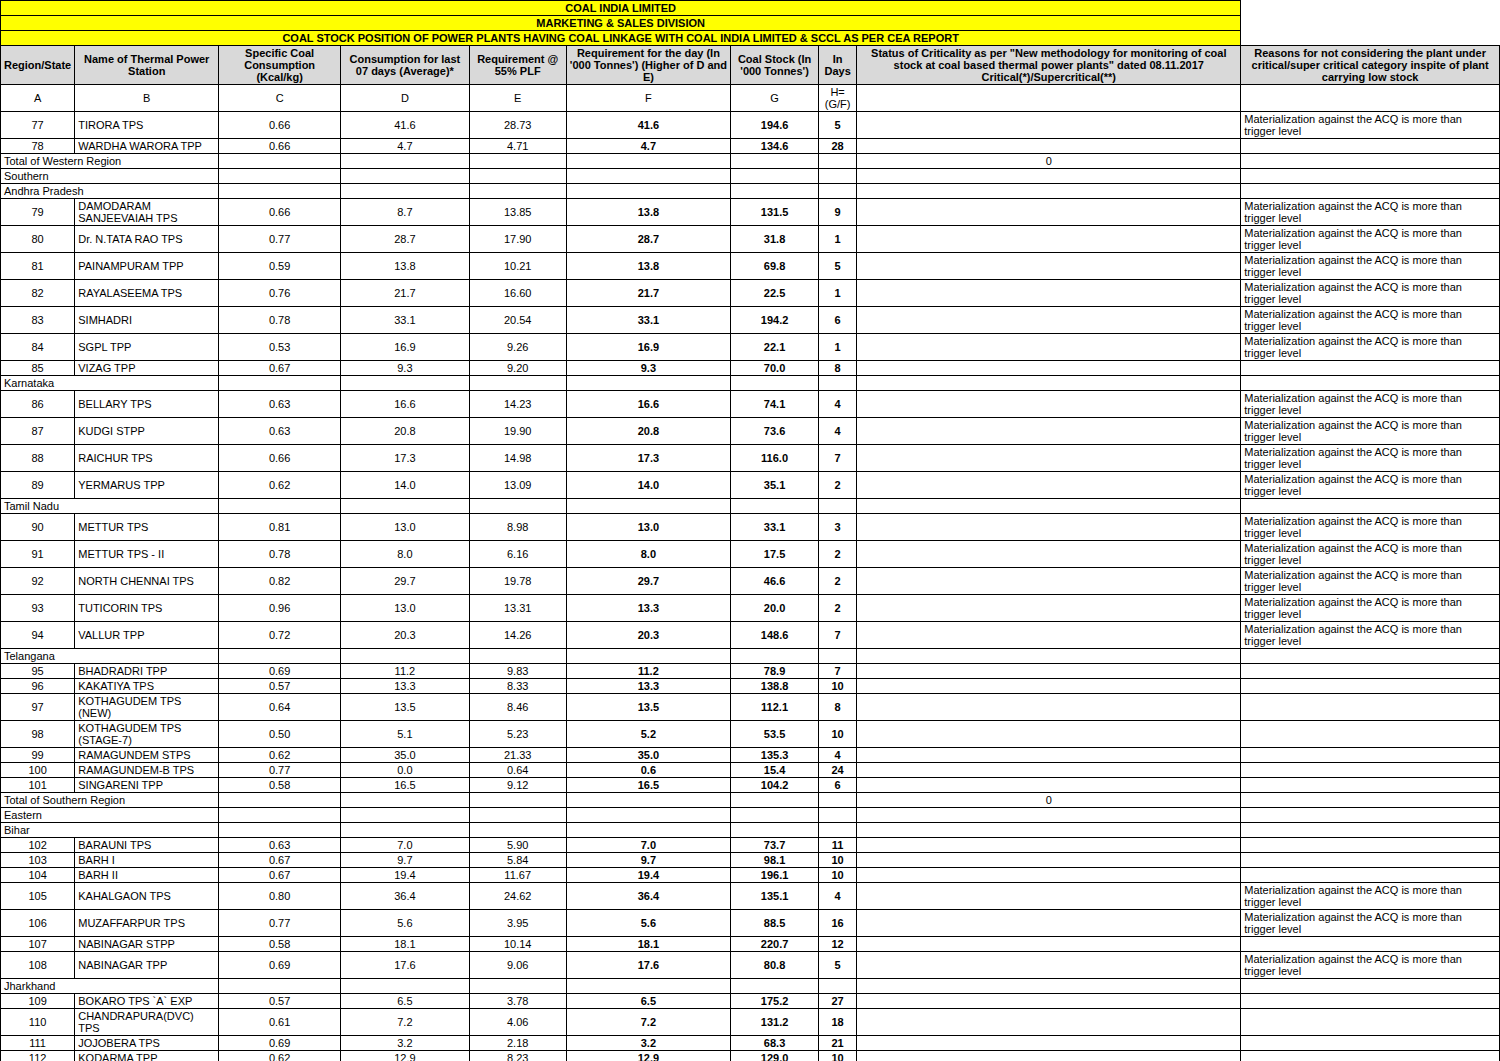| COAL INDIA LIMITED |
| MARKETING & SALES DIVISION |
| COAL STOCK POSITION OF POWER PLANTS HAVING COAL LINKAGE WITH COAL INDIA LIMITED & SCCL AS PER CEA REPORT |
| Region/State | Name of Thermal Power Station | Specific Coal Consumption (Kcal/kg) | Consumption for last 07 days (Average)* | Requirement @ 55% PLF | Requirement for the day (In '000 Tonnes') (Higher of D and E) | Coal Stock (In '000 Tonnes') | In Days | Status of Criticality as per "New methodology for monitoring of coal stock at coal based thermal power plants" dated 08.11.2017 Critical(*)/Supercritical(**) | Reasons for not considering the plant under critical/super critical category inspite of plant carrying low stock |
| A | B | C | D | E | F | G | H=(G/F) | | |
| 77 | TIRORA TPS | 0.66 | 41.6 | 28.73 | 41.6 | 194.6 | 5 | | Materialization against the ACQ is more than trigger level |
| 78 | WARDHA WARORA TPP | 0.66 | 4.7 | 4.71 | 4.7 | 134.6 | 28 | | |
| Total of Western Region | | | | | | | 0 | |
| Southern | | | | | | | | |
| Andhra Pradesh | | | | | | | | |
| 79 | DAMODARAM SANJEEVAIAH TPS | 0.66 | 8.7 | 13.85 | 13.8 | 131.5 | 9 | | Materialization against the ACQ is more than trigger level |
| 80 | Dr. N.TATA RAO TPS | 0.77 | 28.7 | 17.90 | 28.7 | 31.8 | 1 | | Materialization against the ACQ is more than trigger level |
| 81 | PAINAMPURAM TPP | 0.59 | 13.8 | 10.21 | 13.8 | 69.8 | 5 | | Materialization against the ACQ is more than trigger level |
| 82 | RAYALASEEMA TPS | 0.76 | 21.7 | 16.60 | 21.7 | 22.5 | 1 | | Materialization against the ACQ is more than trigger level |
| 83 | SIMHADRI | 0.78 | 33.1 | 20.54 | 33.1 | 194.2 | 6 | | Materialization against the ACQ is more than trigger level |
| 84 | SGPL TPP | 0.53 | 16.9 | 9.26 | 16.9 | 22.1 | 1 | | Materialization against the ACQ is more than trigger level |
| 85 | VIZAG TPP | 0.67 | 9.3 | 9.20 | 9.3 | 70.0 | 8 | | |
| Karnataka | | | | | | | | |
| 86 | BELLARY TPS | 0.63 | 16.6 | 14.23 | 16.6 | 74.1 | 4 | | Materialization against the ACQ is more than trigger level |
| 87 | KUDGI STPP | 0.63 | 20.8 | 19.90 | 20.8 | 73.6 | 4 | | Materialization against the ACQ is more than trigger level |
| 88 | RAICHUR TPS | 0.66 | 17.3 | 14.98 | 17.3 | 116.0 | 7 | | Materialization against the ACQ is more than trigger level |
| 89 | YERMARUS TPP | 0.62 | 14.0 | 13.09 | 14.0 | 35.1 | 2 | | Materialization against the ACQ is more than trigger level |
| Tamil Nadu | | | | | | | | |
| 90 | METTUR TPS | 0.81 | 13.0 | 8.98 | 13.0 | 33.1 | 3 | | Materialization against the ACQ is more than trigger level |
| 91 | METTUR TPS - II | 0.78 | 8.0 | 6.16 | 8.0 | 17.5 | 2 | | Materialization against the ACQ is more than trigger level |
| 92 | NORTH CHENNAI TPS | 0.82 | 29.7 | 19.78 | 29.7 | 46.6 | 2 | | Materialization against the ACQ is more than trigger level |
| 93 | TUTICORIN TPS | 0.96 | 13.0 | 13.31 | 13.3 | 20.0 | 2 | | Materialization against the ACQ is more than trigger level |
| 94 | VALLUR TPP | 0.72 | 20.3 | 14.26 | 20.3 | 148.6 | 7 | | Materialization against the ACQ is more than trigger level |
| Telangana | | | | | | | | |
| 95 | BHADRADRI TPP | 0.69 | 11.2 | 9.83 | 11.2 | 78.9 | 7 | | |
| 96 | KAKATIYA TPS | 0.57 | 13.3 | 8.33 | 13.3 | 138.8 | 10 | | |
| 97 | KOTHAGUDEM TPS (NEW) | 0.64 | 13.5 | 8.46 | 13.5 | 112.1 | 8 | | |
| 98 | KOTHAGUDEM TPS (STAGE-7) | 0.50 | 5.1 | 5.23 | 5.2 | 53.5 | 10 | | |
| 99 | RAMAGUNDEM STPS | 0.62 | 35.0 | 21.33 | 35.0 | 135.3 | 4 | | |
| 100 | RAMAGUNDEM-B TPS | 0.77 | 0.0 | 0.64 | 0.6 | 15.4 | 24 | | |
| 101 | SINGARENI TPP | 0.58 | 16.5 | 9.12 | 16.5 | 104.2 | 6 | | |
| Total of Southern Region | | | | | | | 0 | |
| Eastern | | | | | | | | |
| Bihar | | | | | | | | |
| 102 | BARAUNI TPS | 0.63 | 7.0 | 5.90 | 7.0 | 73.7 | 11 | | |
| 103 | BARH I | 0.67 | 9.7 | 5.84 | 9.7 | 98.1 | 10 | | |
| 104 | BARH II | 0.67 | 19.4 | 11.67 | 19.4 | 196.1 | 10 | | |
| 105 | KAHALGAON TPS | 0.80 | 36.4 | 24.62 | 36.4 | 135.1 | 4 | | Materialization against the ACQ is more than trigger level |
| 106 | MUZAFFARPUR TPS | 0.77 | 5.6 | 3.95 | 5.6 | 88.5 | 16 | | Materialization against the ACQ is more than trigger level |
| 107 | NABINAGAR STPP | 0.58 | 18.1 | 10.14 | 18.1 | 220.7 | 12 | | |
| 108 | NABINAGAR TPP | 0.69 | 17.6 | 9.06 | 17.6 | 80.8 | 5 | | Materialization against the ACQ is more than trigger level |
| Jharkhand | | | | | | | | |
| 109 | BOKARO TPS `A` EXP | 0.57 | 6.5 | 3.78 | 6.5 | 175.2 | 27 | | |
| 110 | CHANDRAPURA(DVC) TPS | 0.61 | 7.2 | 4.06 | 7.2 | 131.2 | 18 | | |
| 111 | JOJOBERA TPS | 0.69 | 3.2 | 2.18 | 3.2 | 68.3 | 21 | | |
| 112 | KODARMA TPP | 0.62 | 12.9 | 8.23 | 12.9 | 129.0 | 10 | | |